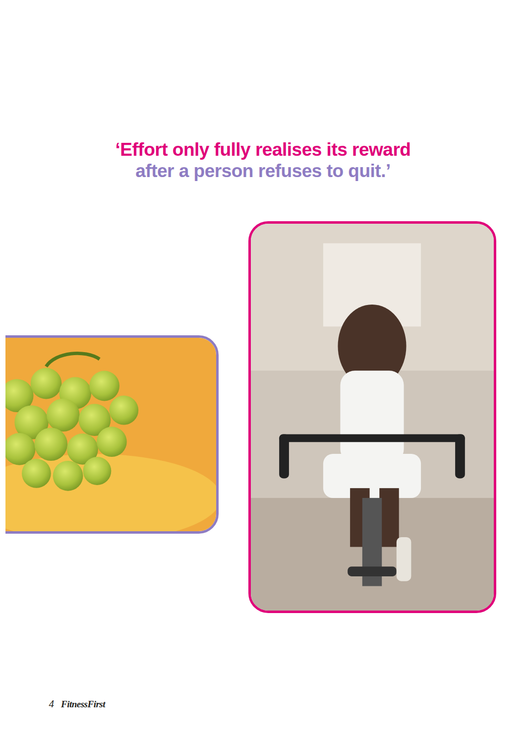‘Effort only fully realises its reward after a person refuses to quit.’
4 FitnessFirst